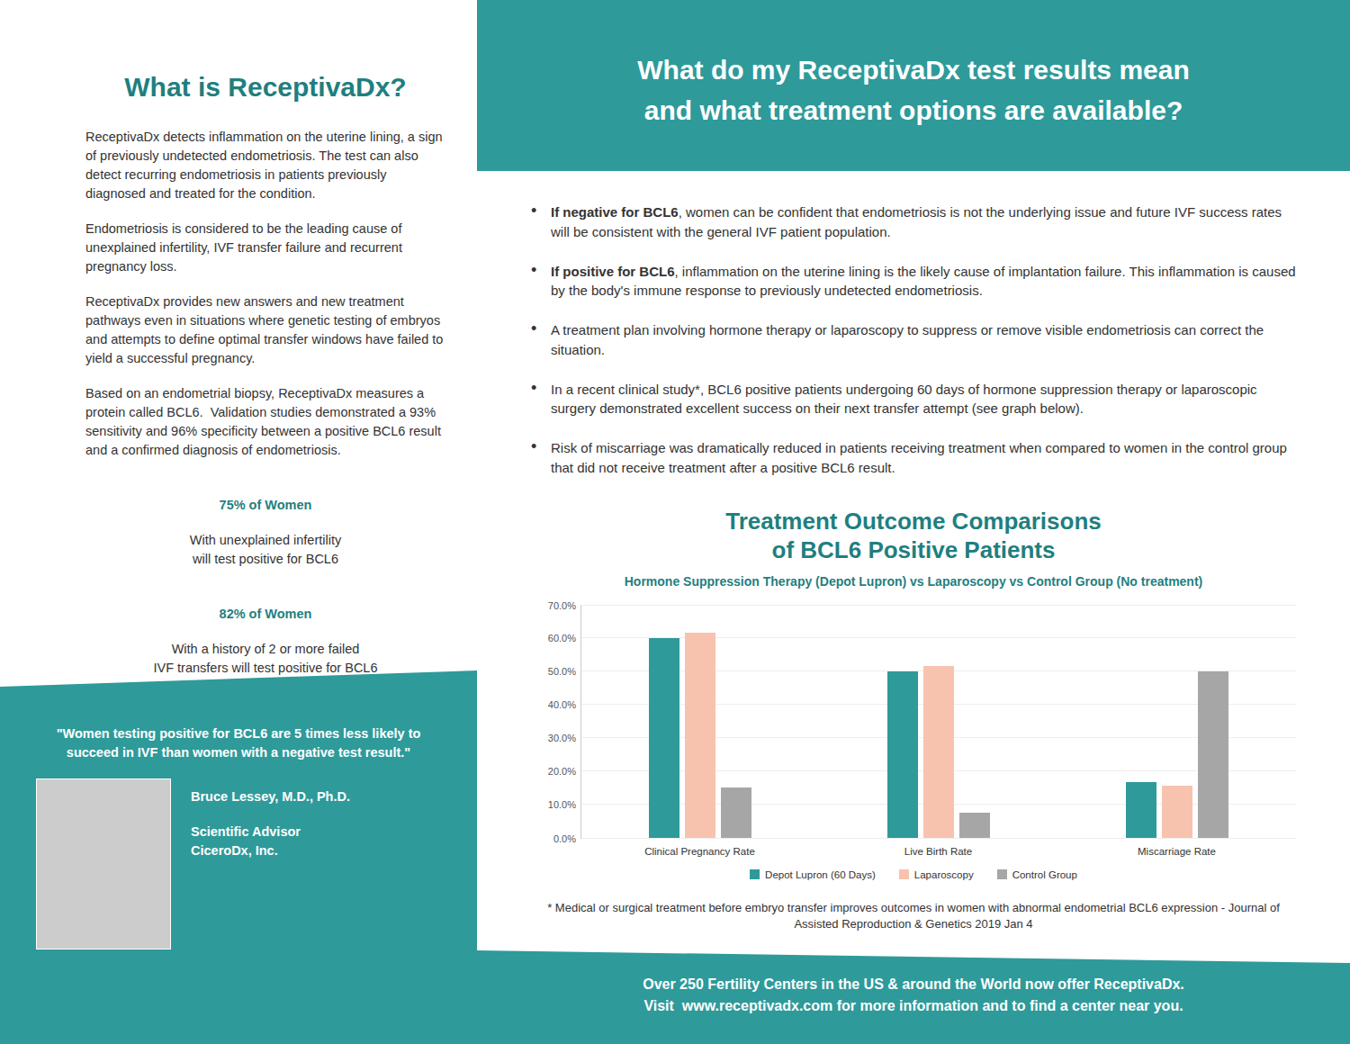What is ReceptivaDx?
ReceptivaDx detects inflammation on the uterine lining, a sign of previously undetected endometriosis. The test can also detect recurring endometriosis in patients previously diagnosed and treated for the condition.
Endometriosis is considered to be the leading cause of unexplained infertility, IVF transfer failure and recurrent pregnancy loss.
ReceptivaDx provides new answers and new treatment pathways even in situations where genetic testing of embryos and attempts to define optimal transfer windows have failed to yield a successful pregnancy.
Based on an endometrial biopsy, ReceptivaDx measures a protein called BCL6. Validation studies demonstrated a 93% sensitivity and 96% specificity between a positive BCL6 result and a confirmed diagnosis of endometriosis.
75% of Women
With unexplained infertility
will test positive for BCL6
82% of Women
With a history of 2 or more failed
IVF transfers will test positive for BCL6
Above data based on previously published
clinical data in addition to over 2500
samples analyzed by ReceptivaDx
"Women testing positive for BCL6 are 5 times less likely to succeed in IVF than women with a negative test result."
Bruce Lessey, M.D., Ph.D.
Scientific Advisor
CiceroDx, Inc.
What do my ReceptivaDx test results mean
and what treatment options are available?
If negative for BCL6, women can be confident that endometriosis is not the underlying issue and future IVF success rates will be consistent with the general IVF patient population.
If positive for BCL6, inflammation on the uterine lining is the likely cause of implantation failure. This inflammation is caused by the body's immune response to previously undetected endometriosis.
A treatment plan involving hormone therapy or laparoscopy to suppress or remove visible endometriosis can correct the situation.
In a recent clinical study*, BCL6 positive patients undergoing 60 days of hormone suppression therapy or laparoscopic surgery demonstrated excellent success on their next transfer attempt (see graph below).
Risk of miscarriage was dramatically reduced in patients receiving treatment when compared to women in the control group that did not receive treatment after a positive BCL6 result.
Treatment Outcome Comparisons
of BCL6 Positive Patients
Hormone Suppression Therapy (Depot Lupron) vs Laparoscopy vs Control Group (No treatment)
70.0%
60.0%
50.0%
40.0%
30.0%
20.0%
10.0%
0.0%
Clinical Pregnancy Rate Live Birth Rate Miscarriage Rate
Depot Lupron (60 Days)
Laparoscopy
Control Group
* Medical or surgical treatment before embryo transfer improves outcomes in women with abnormal endometrial BCL6 expression - Journal of Assisted Reproduction & Genetics 2019 Jan 4
Over 250 Fertility Centers in the US & around the World now offer ReceptivaDx.
Visit www.receptivadx.com for more information and to find a center near you.